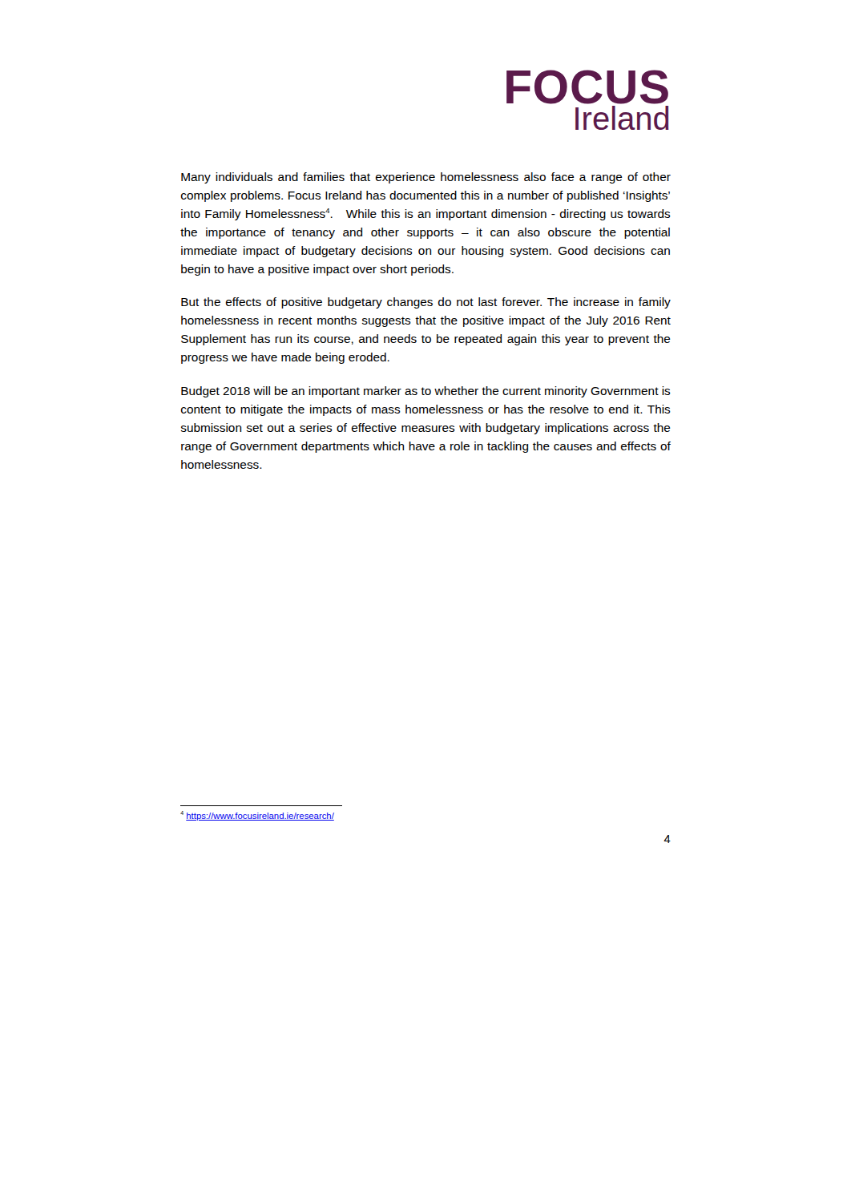FOCUS Ireland
Many individuals and families that experience homelessness also face a range of other complex problems. Focus Ireland has documented this in a number of published ‘Insights’ into Family Homelessness4. While this is an important dimension - directing us towards the importance of tenancy and other supports – it can also obscure the potential immediate impact of budgetary decisions on our housing system. Good decisions can begin to have a positive impact over short periods.
But the effects of positive budgetary changes do not last forever. The increase in family homelessness in recent months suggests that the positive impact of the July 2016 Rent Supplement has run its course, and needs to be repeated again this year to prevent the progress we have made being eroded.
Budget 2018 will be an important marker as to whether the current minority Government is content to mitigate the impacts of mass homelessness or has the resolve to end it. This submission set out a series of effective measures with budgetary implications across the range of Government departments which have a role in tackling the causes and effects of homelessness.
4 https://www.focusireland.ie/research/
4